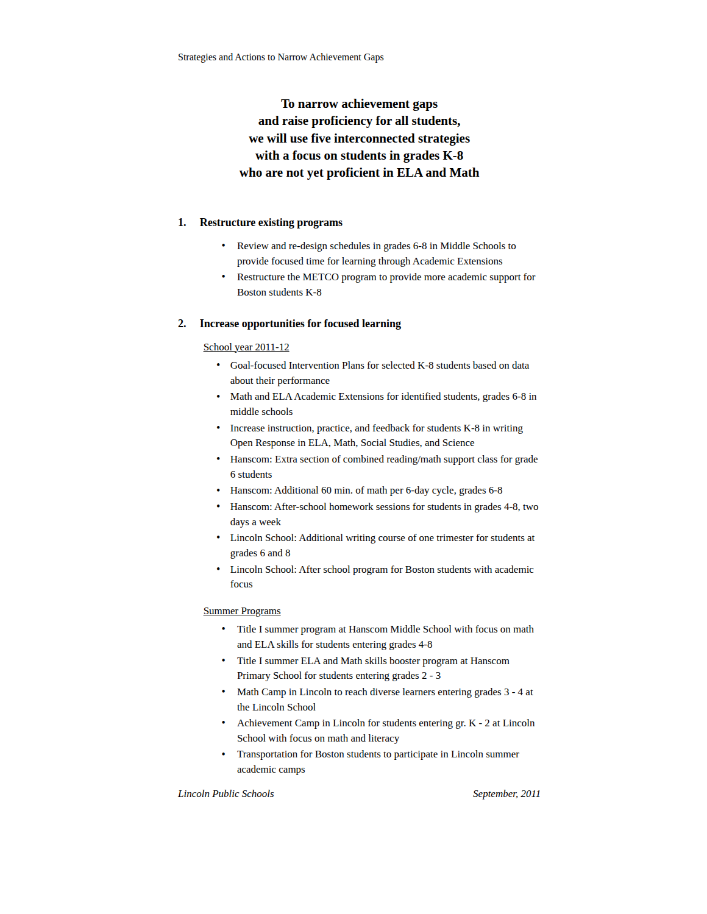Strategies and Actions to Narrow Achievement Gaps
To narrow achievement gaps
and raise proficiency for all students,
we will use five interconnected strategies
with a focus on students in grades K-8
who are not yet proficient in ELA and Math
Restructure existing programs
Review and re-design schedules in grades 6-8 in Middle Schools to provide focused time for learning through Academic Extensions
Restructure the METCO program to provide more academic support for Boston students K-8
Increase opportunities for focused learning
School year 2011-12
Goal-focused Intervention Plans for selected K-8 students based on data about their performance
Math and ELA Academic Extensions for identified students, grades 6-8 in middle schools
Increase instruction, practice, and feedback for students K-8 in writing Open Response in ELA, Math, Social Studies, and Science
Hanscom: Extra section of combined reading/math support class for grade 6 students
Hanscom: Additional 60 min. of math per 6-day cycle, grades 6-8
Hanscom: After-school homework sessions for students in grades 4-8, two days a week
Lincoln School: Additional writing course of one trimester for students at grades 6 and 8
Lincoln School: After school program for Boston students with academic focus
Summer Programs
Title I summer program at Hanscom Middle School with focus on math and ELA skills for students entering grades 4-8
Title I summer ELA and Math skills booster program at Hanscom Primary School for students entering grades 2 - 3
Math Camp in Lincoln to reach diverse learners entering grades 3 - 4 at the Lincoln School
Achievement Camp in Lincoln for students entering gr. K - 2 at Lincoln School with focus on math and literacy
Transportation for Boston students to participate in Lincoln summer academic camps
Lincoln Public Schools September, 2011